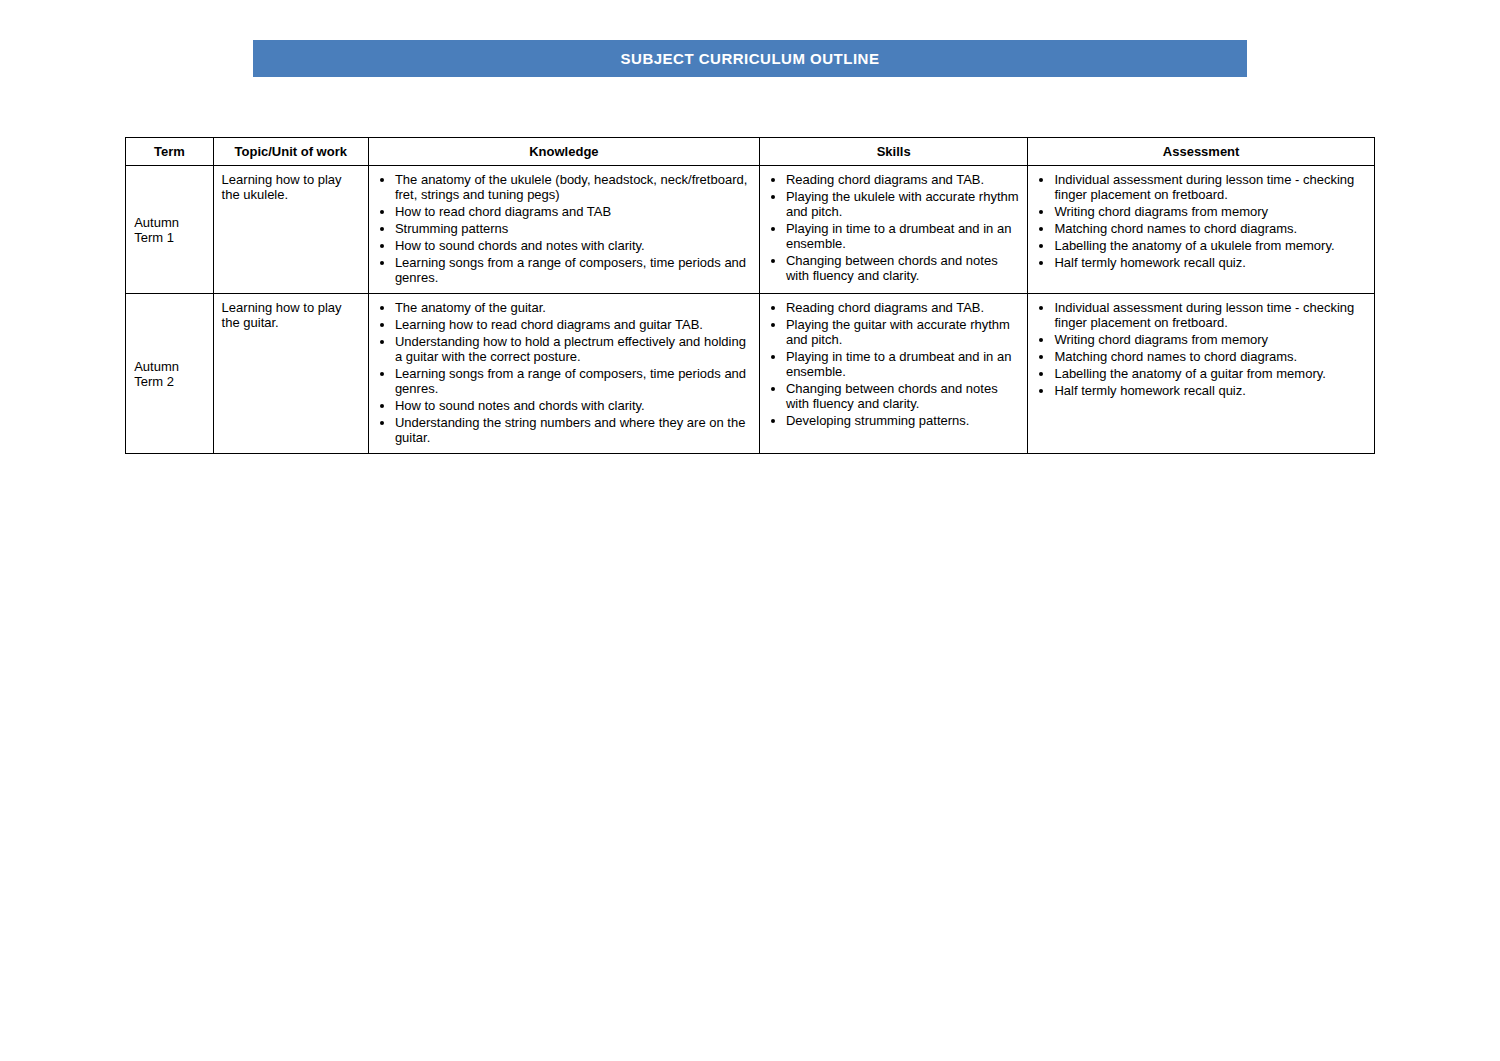SUBJECT CURRICULUM OUTLINE
| Term | Topic/Unit of work | Knowledge | Skills | Assessment |
| --- | --- | --- | --- | --- |
| Autumn Term 1 | Learning how to play the ukulele. | The anatomy of the ukulele (body, headstock, neck/fretboard, fret, strings and tuning pegs) How to read chord diagrams and TAB Strumming patterns How to sound chords and notes with clarity. Learning songs from a range of composers, time periods and genres. | Reading chord diagrams and TAB. Playing the ukulele with accurate rhythm and pitch. Playing in time to a drumbeat and in an ensemble. Changing between chords and notes with fluency and clarity. | Individual assessment during lesson time - checking finger placement on fretboard. Writing chord diagrams from memory Matching chord names to chord diagrams. Labelling the anatomy of a ukulele from memory. Half termly homework recall quiz. |
| Autumn Term 2 | Learning how to play the guitar. | The anatomy of the guitar. Learning how to read chord diagrams and guitar TAB. Understanding how to hold a plectrum effectively and holding a guitar with the correct posture. Learning songs from a range of composers, time periods and genres. How to sound notes and chords with clarity. Understanding the string numbers and where they are on the guitar. | Reading chord diagrams and TAB. Playing the guitar with accurate rhythm and pitch. Playing in time to a drumbeat and in an ensemble. Changing between chords and notes with fluency and clarity. Developing strumming patterns. | Individual assessment during lesson time - checking finger placement on fretboard. Writing chord diagrams from memory Matching chord names to chord diagrams. Labelling the anatomy of a guitar from memory. Half termly homework recall quiz. |